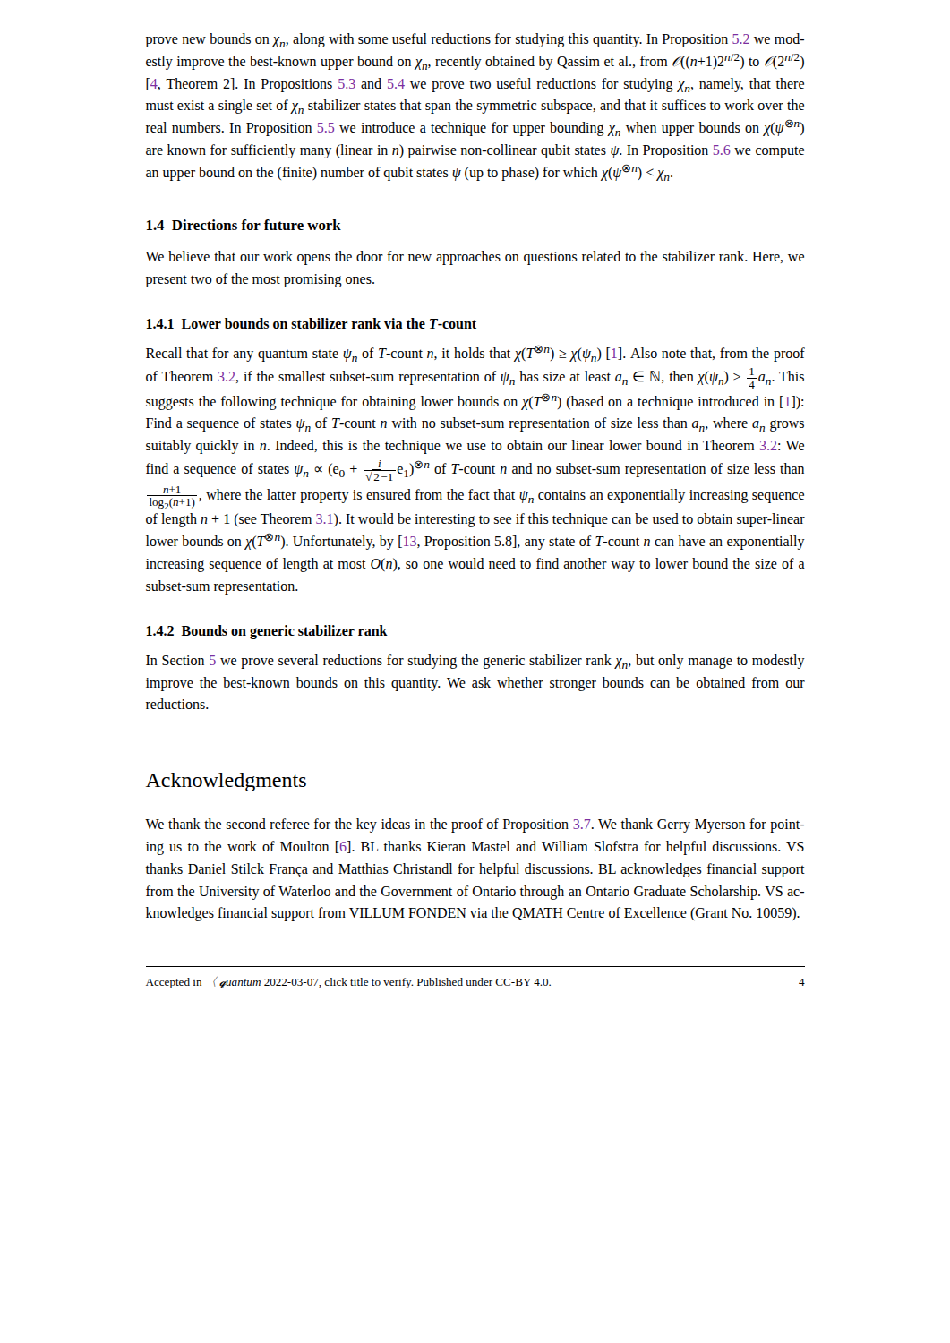prove new bounds on χn, along with some useful reductions for studying this quantity. In Proposition 5.2 we modestly improve the best-known upper bound on χn, recently obtained by Qassim et al., from 𝒪((n+1)2n/2) to 𝒪(2n/2) [4, Theorem 2]. In Propositions 5.3 and 5.4 we prove two useful reductions for studying χn, namely, that there must exist a single set of χn stabilizer states that span the symmetric subspace, and that it suffices to work over the real numbers. In Proposition 5.5 we introduce a technique for upper bounding χn when upper bounds on χ(ψ⊗n) are known for sufficiently many (linear in n) pairwise non-collinear qubit states ψ. In Proposition 5.6 we compute an upper bound on the (finite) number of qubit states ψ (up to phase) for which χ(ψ⊗n) < χn.
1.4 Directions for future work
We believe that our work opens the door for new approaches on questions related to the stabilizer rank. Here, we present two of the most promising ones.
1.4.1 Lower bounds on stabilizer rank via the T-count
Recall that for any quantum state ψn of T-count n, it holds that χ(T⊗n) ≥ χ(ψn) [1]. Also note that, from the proof of Theorem 3.2, if the smallest subset-sum representation of ψn has size at least an ∈ ℕ, then χ(ψn) ≥ 14 an. This suggests the following technique for obtaining lower bounds on χ(T⊗n) (based on a technique introduced in [1]): Find a sequence of states ψn of T-count n with no subset-sum representation of size less than an, where an grows suitably quickly in n. Indeed, this is the technique we use to obtain our linear lower bound in Theorem 3.2: We find a sequence of states ψn ∝ (e0 + i√2−1e1)⊗n of T-count n and no subset-sum representation of size less than n+1 log2(n+1), where the latter property is ensured from the fact that ψn contains an exponentially increasing sequence of length n + 1 (see Theorem 3.1). It would be interesting to see if this technique can be used to obtain super-linear lower bounds on χ(T⊗n). Unfortunately, by [13, Proposition 5.8], any state of T-count n can have an exponentially increasing sequence of length at most O(n), so one would need to find another way to lower bound the size of a subset-sum representation.
1.4.2 Bounds on generic stabilizer rank
In Section 5 we prove several reductions for studying the generic stabilizer rank χn, but only manage to modestly improve the best-known bounds on this quantity. We ask whether stronger bounds can be obtained from our reductions.
Acknowledgments
We thank the second referee for the key ideas in the proof of Proposition 3.7. We thank Gerry Myerson for pointing us to the work of Moulton [6]. BL thanks Kieran Mastel and William Slofstra for helpful discussions. VS thanks Daniel Stilck França and Matthias Christandl for helpful discussions. BL acknowledges financial support from the University of Waterloo and the Government of Ontario through an Ontario Graduate Scholarship. VS acknowledges financial support from VILLUM FONDEN via the QMATH Centre of Excellence (Grant No. 10059).
Accepted in 〈 𝓺uantum 2022-03-07, click title to verify. Published under CC-BY 4.0. 4